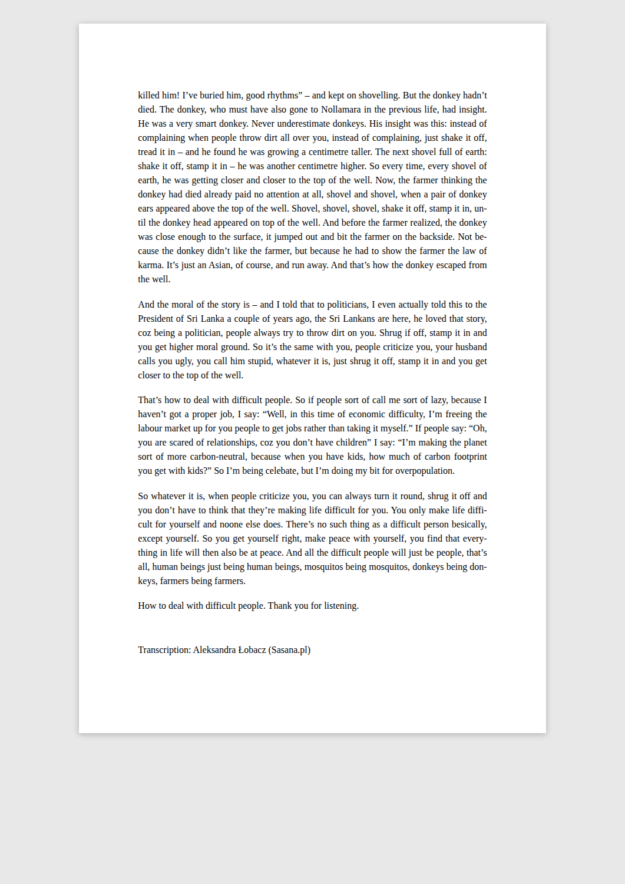killed him! I’ve buried him, good rhythms” – and kept on shovelling. But the donkey hadn’t died. The donkey, who must have also gone to Nollamara in the previous life, had insight. He was a very smart donkey. Never underestimate donkeys. His insight was this: instead of complaining when people throw dirt all over you, instead of complaining, just shake it off, tread it in – and he found he was growing a centimetre taller. The next shovel full of earth: shake it off, stamp it in – he was another centimetre higher. So every time, every shovel of earth, he was getting closer and closer to the top of the well. Now, the farmer thinking the donkey had died already paid no attention at all, shovel and shovel, when a pair of donkey ears appeared above the top of the well. Shovel, shovel, shovel, shake it off, stamp it in, until the donkey head appeared on top of the well. And before the farmer realized, the donkey was close enough to the surface, it jumped out and bit the farmer on the backside. Not because the donkey didn’t like the farmer, but because he had to show the farmer the law of karma. It’s just an Asian, of course, and run away. And that’s how the donkey escaped from the well.
And the moral of the story is – and I told that to politicians, I even actually told this to the President of Sri Lanka a couple of years ago, the Sri Lankans are here, he loved that story, coz being a politician, people always try to throw dirt on you. Shrug if off, stamp it in and you get higher moral ground. So it’s the same with you, people criticize you, your husband calls you ugly, you call him stupid, whatever it is, just shrug it off, stamp it in and you get closer to the top of the well.
That’s how to deal with difficult people. So if people sort of call me sort of lazy, because I haven’t got a proper job, I say: “Well, in this time of economic difficulty, I’m freeing the labour market up for you people to get jobs rather than taking it myself.” If people say: “Oh, you are scared of relationships, coz you don’t have children” I say: “I’m making the planet sort of more carbon-neutral, because when you have kids, how much of carbon footprint you get with kids?” So I’m being celebate, but I’m doing my bit for overpopulation.
So whatever it is, when people criticize you, you can always turn it round, shrug it off and you don’t have to think that they’re making life difficult for you. You only make life difficult for yourself and noone else does. There’s no such thing as a difficult person besically, except yourself. So you get yourself right, make peace with yourself, you find that everything in life will then also be at peace. And all the difficult people will just be people, that’s all, human beings just being human beings, mosquitos being mosquitos, donkeys being donkeys, farmers being farmers.
How to deal with difficult people. Thank you for listening.
Transcription: Aleksandra Łobacz (Sasana.pl)